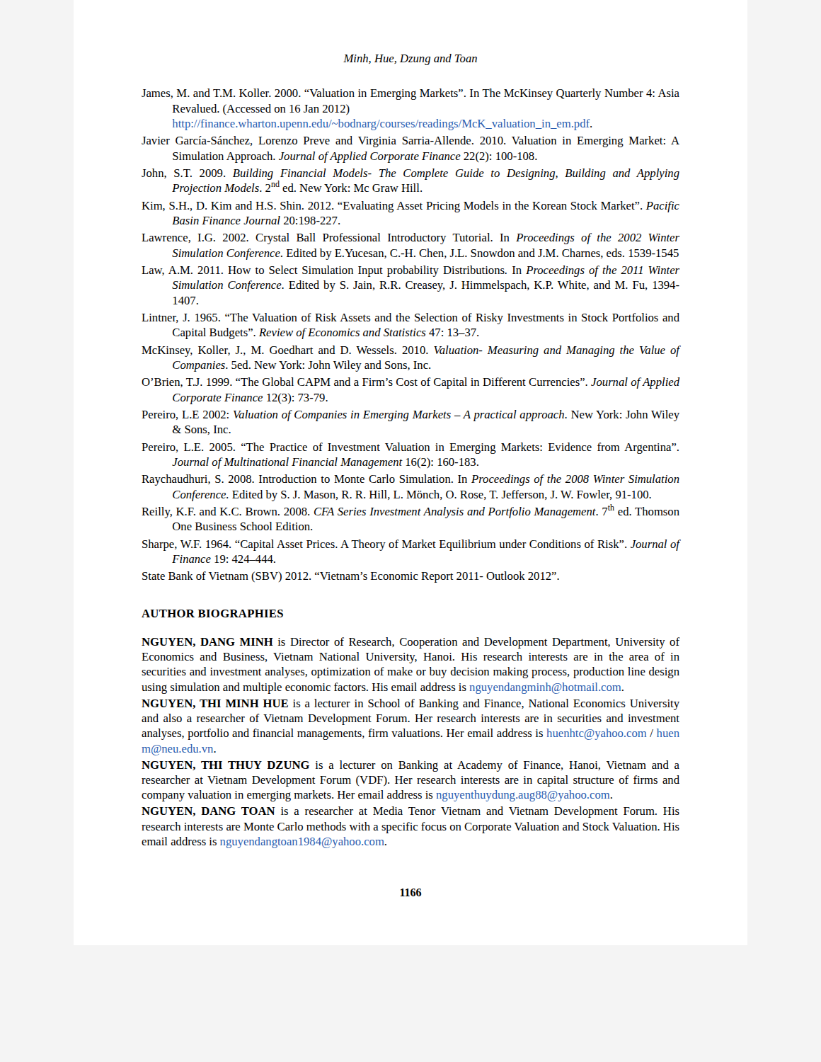Minh, Hue, Dzung and Toan
James, M. and T.M. Koller. 2000. “Valuation in Emerging Markets”. In The McKinsey Quarterly Number 4: Asia Revalued. (Accessed on 16 Jan 2012)
http://finance.wharton.upenn.edu/~bodnarg/courses/readings/McK_valuation_in_em.pdf.
Javier García-Sánchez, Lorenzo Preve and Virginia Sarria-Allende. 2010. Valuation in Emerging Market: A Simulation Approach. Journal of Applied Corporate Finance 22(2): 100-108.
John, S.T. 2009. Building Financial Models- The Complete Guide to Designing, Building and Applying Projection Models. 2nd ed. New York: Mc Graw Hill.
Kim, S.H., D. Kim and H.S. Shin. 2012. “Evaluating Asset Pricing Models in the Korean Stock Market”. Pacific Basin Finance Journal 20:198-227.
Lawrence, I.G. 2002. Crystal Ball Professional Introductory Tutorial. In Proceedings of the 2002 Winter Simulation Conference. Edited by E.Yucesan, C.-H. Chen, J.L. Snowdon and J.M. Charnes, eds. 1539-1545
Law, A.M. 2011. How to Select Simulation Input probability Distributions. In Proceedings of the 2011 Winter Simulation Conference. Edited by S. Jain, R.R. Creasey, J. Himmelspach, K.P. White, and M. Fu, 1394-1407.
Lintner, J. 1965. “The Valuation of Risk Assets and the Selection of Risky Investments in Stock Portfolios and Capital Budgets”. Review of Economics and Statistics 47: 13–37.
McKinsey, Koller, J., M. Goedhart and D. Wessels. 2010. Valuation- Measuring and Managing the Value of Companies. 5ed. New York: John Wiley and Sons, Inc.
O’Brien, T.J. 1999. “The Global CAPM and a Firm’s Cost of Capital in Different Currencies”. Journal of Applied Corporate Finance 12(3): 73-79.
Pereiro, L.E 2002: Valuation of Companies in Emerging Markets – A practical approach. New York: John Wiley & Sons, Inc.
Pereiro, L.E. 2005. “The Practice of Investment Valuation in Emerging Markets: Evidence from Argentina”. Journal of Multinational Financial Management 16(2): 160-183.
Raychaudhuri, S. 2008. Introduction to Monte Carlo Simulation. In Proceedings of the 2008 Winter Simulation Conference. Edited by S. J. Mason, R. R. Hill, L. Mönch, O. Rose, T. Jefferson, J. W. Fowler, 91-100.
Reilly, K.F. and K.C. Brown. 2008. CFA Series Investment Analysis and Portfolio Management. 7th ed. Thomson One Business School Edition.
Sharpe, W.F. 1964. “Capital Asset Prices. A Theory of Market Equilibrium under Conditions of Risk”. Journal of Finance 19: 424–444.
State Bank of Vietnam (SBV) 2012. “Vietnam’s Economic Report 2011- Outlook 2012”.
AUTHOR BIOGRAPHIES
NGUYEN, DANG MINH is Director of Research, Cooperation and Development Department, University of Economics and Business, Vietnam National University, Hanoi. His research interests are in the area of in securities and investment analyses, optimization of make or buy decision making process, production line design using simulation and multiple economic factors. His email address is nguyendangminh@hotmail.com.
NGUYEN, THI MINH HUE is a lecturer in School of Banking and Finance, National Economics University and also a researcher of Vietnam Development Forum. Her research interests are in securities and investment analyses, portfolio and financial managements, firm valuations. Her email address is huenhtc@yahoo.com / huenm@neu.edu.vn.
NGUYEN, THI THUY DZUNG is a lecturer on Banking at Academy of Finance, Hanoi, Vietnam and a researcher at Vietnam Development Forum (VDF). Her research interests are in capital structure of firms and company valuation in emerging markets. Her email address is nguyenthuydung.aug88@yahoo.com.
NGUYEN, DANG TOAN is a researcher at Media Tenor Vietnam and Vietnam Development Forum. His research interests are Monte Carlo methods with a specific focus on Corporate Valuation and Stock Valuation. His email address is nguyendangtoan1984@yahoo.com.
1166